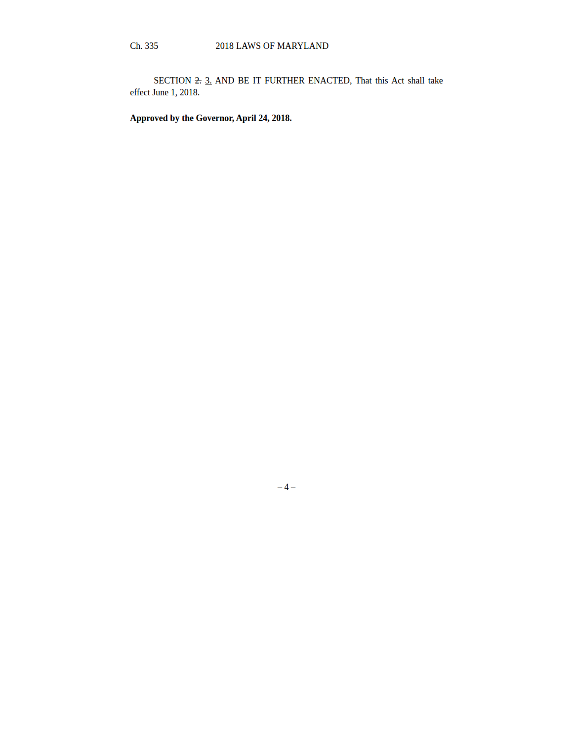Ch. 335
2018 LAWS OF MARYLAND
SECTION 2. 3. AND BE IT FURTHER ENACTED, That this Act shall take effect June 1, 2018.
Approved by the Governor, April 24, 2018.
– 4 –